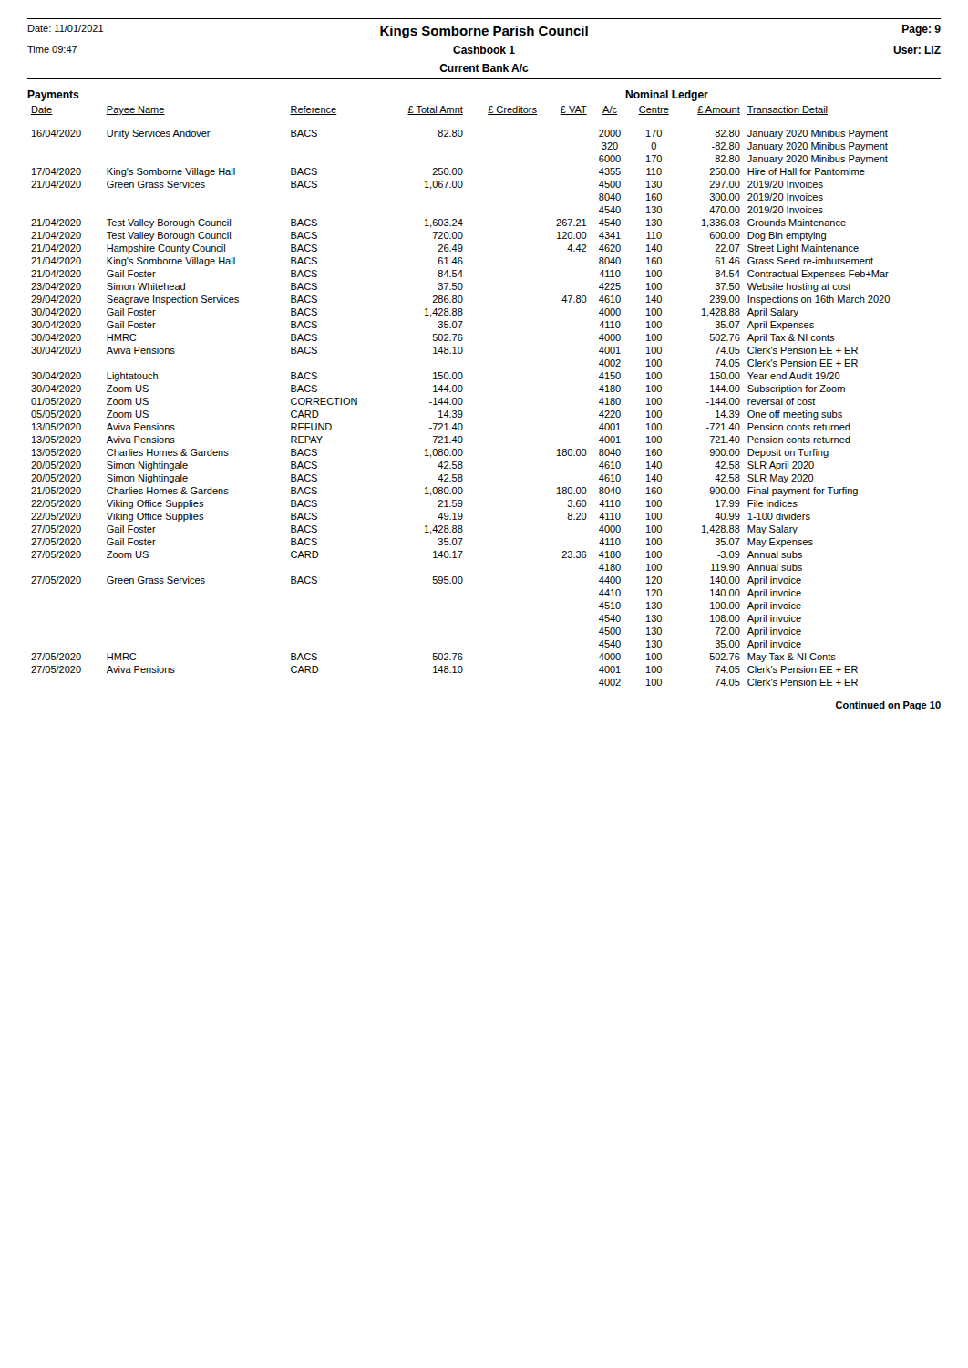Date: 11/01/2021
Kings Somborne Parish Council
Page: 9
Time 09:47
Cashbook 1
User: LIZ
Current Bank A/c
Payments
Nominal Ledger
| Date | Payee Name | Reference | £ Total Amnt | £ Creditors | £ VAT | A/c | Centre | £ Amount | Transaction Detail |
| --- | --- | --- | --- | --- | --- | --- | --- | --- | --- |
| 16/04/2020 | Unity Services Andover | BACS | 82.80 | | | 2000 | 170 | 82.80 | January 2020 Minibus Payment |
| | | | | | | 320 | 0 | -82.80 | January 2020 Minibus Payment |
| | | | | | | 6000 | 170 | 82.80 | January 2020 Minibus Payment |
| 17/04/2020 | King's Somborne Village Hall | BACS | 250.00 | | | 4355 | 110 | 250.00 | Hire of Hall for Pantomime |
| 21/04/2020 | Green Grass Services | BACS | 1,067.00 | | | 4500 | 130 | 297.00 | 2019/20 Invoices |
| | | | | | | 8040 | 160 | 300.00 | 2019/20 Invoices |
| | | | | | | 4540 | 130 | 470.00 | 2019/20 Invoices |
| 21/04/2020 | Test Valley Borough Council | BACS | 1,603.24 | | 267.21 | 4540 | 130 | 1,336.03 | Grounds Maintenance |
| 21/04/2020 | Test Valley Borough Council | BACS | 720.00 | | 120.00 | 4341 | 110 | 600.00 | Dog Bin emptying |
| 21/04/2020 | Hampshire County Council | BACS | 26.49 | | 4.42 | 4620 | 140 | 22.07 | Street Light Maintenance |
| 21/04/2020 | King's Somborne Village Hall | BACS | 61.46 | | | 8040 | 160 | 61.46 | Grass Seed re-imbursement |
| 21/04/2020 | Gail Foster | BACS | 84.54 | | | 4110 | 100 | 84.54 | Contractual Expenses Feb+Mar |
| 23/04/2020 | Simon Whitehead | BACS | 37.50 | | | 4225 | 100 | 37.50 | Website hosting at cost |
| 29/04/2020 | Seagrave Inspection Services | BACS | 286.80 | | 47.80 | 4610 | 140 | 239.00 | Inspections on 16th March 2020 |
| 30/04/2020 | Gail Foster | BACS | 1,428.88 | | | 4000 | 100 | 1,428.88 | April Salary |
| 30/04/2020 | Gail Foster | BACS | 35.07 | | | 4110 | 100 | 35.07 | April Expenses |
| 30/04/2020 | HMRC | BACS | 502.76 | | | 4000 | 100 | 502.76 | April Tax & NI conts |
| 30/04/2020 | Aviva Pensions | BACS | 148.10 | | | 4001 | 100 | 74.05 | Clerk's Pension EE + ER |
| | | | | | | 4002 | 100 | 74.05 | Clerk's Pension EE + ER |
| 30/04/2020 | Lightatouch | BACS | 150.00 | | | 4150 | 100 | 150.00 | Year end Audit 19/20 |
| 30/04/2020 | Zoom US | BACS | 144.00 | | | 4180 | 100 | 144.00 | Subscription for Zoom |
| 01/05/2020 | Zoom US | CORRECTION | -144.00 | | | 4180 | 100 | -144.00 | reversal of cost |
| 05/05/2020 | Zoom US | CARD | 14.39 | | | 4220 | 100 | 14.39 | One off meeting subs |
| 13/05/2020 | Aviva Pensions | REFUND | -721.40 | | | 4001 | 100 | -721.40 | Pension conts returned |
| 13/05/2020 | Aviva Pensions | REPAY | 721.40 | | | 4001 | 100 | 721.40 | Pension conts returned |
| 13/05/2020 | Charlies Homes & Gardens | BACS | 1,080.00 | | 180.00 | 8040 | 160 | 900.00 | Deposit on Turfing |
| 20/05/2020 | Simon Nightingale | BACS | 42.58 | | | 4610 | 140 | 42.58 | SLR April 2020 |
| 20/05/2020 | Simon Nightingale | BACS | 42.58 | | | 4610 | 140 | 42.58 | SLR May 2020 |
| 21/05/2020 | Charlies Homes & Gardens | BACS | 1,080.00 | | 180.00 | 8040 | 160 | 900.00 | Final payment for Turfing |
| 22/05/2020 | Viking Office Supplies | BACS | 21.59 | | 3.60 | 4110 | 100 | 17.99 | File indices |
| 22/05/2020 | Viking Office Supplies | BACS | 49.19 | | 8.20 | 4110 | 100 | 40.99 | 1-100 dividers |
| 27/05/2020 | Gail Foster | BACS | 1,428.88 | | | 4000 | 100 | 1,428.88 | May Salary |
| 27/05/2020 | Gail Foster | BACS | 35.07 | | | 4110 | 100 | 35.07 | May Expenses |
| 27/05/2020 | Zoom US | CARD | 140.17 | | 23.36 | 4180 | 100 | -3.09 | Annual subs |
| | | | | | | 4180 | 100 | 119.90 | Annual subs |
| 27/05/2020 | Green Grass Services | BACS | 595.00 | | | 4400 | 120 | 140.00 | April invoice |
| | | | | | | 4410 | 120 | 140.00 | April invoice |
| | | | | | | 4510 | 130 | 100.00 | April invoice |
| | | | | | | 4540 | 130 | 108.00 | April invoice |
| | | | | | | 4500 | 130 | 72.00 | April invoice |
| | | | | | | 4540 | 130 | 35.00 | April invoice |
| 27/05/2020 | HMRC | BACS | 502.76 | | | 4000 | 100 | 502.76 | May Tax & NI Conts |
| 27/05/2020 | Aviva Pensions | CARD | 148.10 | | | 4001 | 100 | 74.05 | Clerk's Pension EE + ER |
| | | | | | | 4002 | 100 | 74.05 | Clerk's Pension EE + ER |
Continued on Page 10